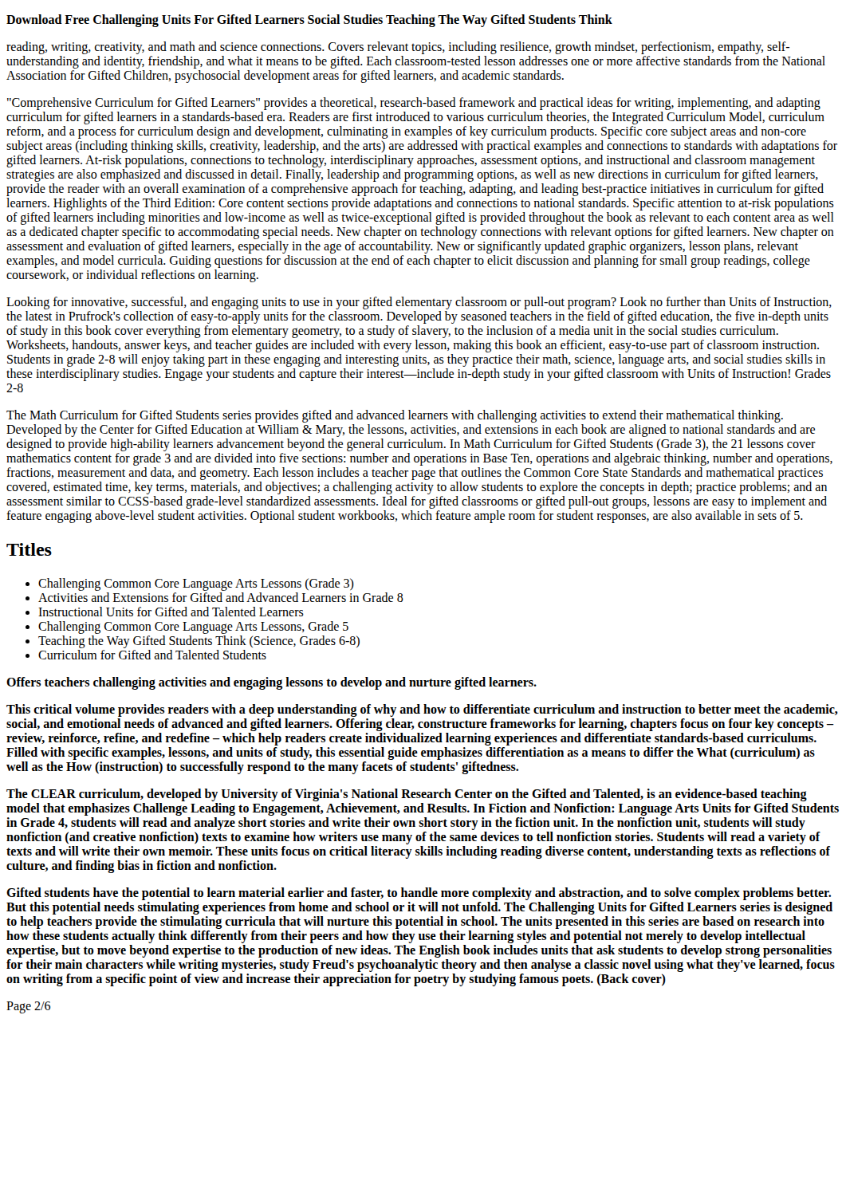Download Free Challenging Units For Gifted Learners Social Studies Teaching The Way Gifted Students Think
reading, writing, creativity, and math and science connections. Covers relevant topics, including resilience, growth mindset, perfectionism, empathy, self-understanding and identity, friendship, and what it means to be gifted. Each classroom-tested lesson addresses one or more affective standards from the National Association for Gifted Children, psychosocial development areas for gifted learners, and academic standards.
"Comprehensive Curriculum for Gifted Learners" provides a theoretical, research-based framework and practical ideas for writing, implementing, and adapting curriculum for gifted learners in a standards-based era. Readers are first introduced to various curriculum theories, the Integrated Curriculum Model, curriculum reform, and a process for curriculum design and development, culminating in examples of key curriculum products. Specific core subject areas and non-core subject areas (including thinking skills, creativity, leadership, and the arts) are addressed with practical examples and connections to standards with adaptations for gifted learners. At-risk populations, connections to technology, interdisciplinary approaches, assessment options, and instructional and classroom management strategies are also emphasized and discussed in detail. Finally, leadership and programming options, as well as new directions in curriculum for gifted learners, provide the reader with an overall examination of a comprehensive approach for teaching, adapting, and leading best-practice initiatives in curriculum for gifted learners. Highlights of the Third Edition: Core content sections provide adaptations and connections to national standards. Specific attention to at-risk populations of gifted learners including minorities and low-income as well as twice-exceptional gifted is provided throughout the book as relevant to each content area as well as a dedicated chapter specific to accommodating special needs. New chapter on technology connections with relevant options for gifted learners. New chapter on assessment and evaluation of gifted learners, especially in the age of accountability. New or significantly updated graphic organizers, lesson plans, relevant examples, and model curricula. Guiding questions for discussion at the end of each chapter to elicit discussion and planning for small group readings, college coursework, or individual reflections on learning.
Looking for innovative, successful, and engaging units to use in your gifted elementary classroom or pull-out program? Look no further than Units of Instruction, the latest in Prufrock's collection of easy-to-apply units for the classroom. Developed by seasoned teachers in the field of gifted education, the five in-depth units of study in this book cover everything from elementary geometry, to a study of slavery, to the inclusion of a media unit in the social studies curriculum. Worksheets, handouts, answer keys, and teacher guides are included with every lesson, making this book an efficient, easy-to-use part of classroom instruction. Students in grade 2-8 will enjoy taking part in these engaging and interesting units, as they practice their math, science, language arts, and social studies skills in these interdisciplinary studies. Engage your students and capture their interest—include in-depth study in your gifted classroom with Units of Instruction! Grades 2-8
The Math Curriculum for Gifted Students series provides gifted and advanced learners with challenging activities to extend their mathematical thinking. Developed by the Center for Gifted Education at William & Mary, the lessons, activities, and extensions in each book are aligned to national standards and are designed to provide high-ability learners advancement beyond the general curriculum. In Math Curriculum for Gifted Students (Grade 3), the 21 lessons cover mathematics content for grade 3 and are divided into five sections: number and operations in Base Ten, operations and algebraic thinking, number and operations, fractions, measurement and data, and geometry. Each lesson includes a teacher page that outlines the Common Core State Standards and mathematical practices covered, estimated time, key terms, materials, and objectives; a challenging activity to allow students to explore the concepts in depth; practice problems; and an assessment similar to CCSS-based grade-level standardized assessments. Ideal for gifted classrooms or gifted pull-out groups, lessons are easy to implement and feature engaging above-level student activities. Optional student workbooks, which feature ample room for student responses, are also available in sets of 5.
Titles
Challenging Common Core Language Arts Lessons (Grade 3)
Activities and Extensions for Gifted and Advanced Learners in Grade 8
Instructional Units for Gifted and Talented Learners
Challenging Common Core Language Arts Lessons, Grade 5
Teaching the Way Gifted Students Think (Science, Grades 6-8)
Curriculum for Gifted and Talented Students
Offers teachers challenging activities and engaging lessons to develop and nurture gifted learners.
This critical volume provides readers with a deep understanding of why and how to differentiate curriculum and instruction to better meet the academic, social, and emotional needs of advanced and gifted learners. Offering clear, constructure frameworks for learning, chapters focus on four key concepts – review, reinforce, refine, and redefine – which help readers create individualized learning experiences and differentiate standards-based curriculums. Filled with specific examples, lessons, and units of study, this essential guide emphasizes differentiation as a means to differ the What (curriculum) as well as the How (instruction) to successfully respond to the many facets of students' giftedness.
The CLEAR curriculum, developed by University of Virginia's National Research Center on the Gifted and Talented, is an evidence-based teaching model that emphasizes Challenge Leading to Engagement, Achievement, and Results. In Fiction and Nonfiction: Language Arts Units for Gifted Students in Grade 4, students will read and analyze short stories and write their own short story in the fiction unit. In the nonfiction unit, students will study nonfiction (and creative nonfiction) texts to examine how writers use many of the same devices to tell nonfiction stories. Students will read a variety of texts and will write their own memoir. These units focus on critical literacy skills including reading diverse content, understanding texts as reflections of culture, and finding bias in fiction and nonfiction.
Gifted students have the potential to learn material earlier and faster, to handle more complexity and abstraction, and to solve complex problems better. But this potential needs stimulating experiences from home and school or it will not unfold. The Challenging Units for Gifted Learners series is designed to help teachers provide the stimulating curricula that will nurture this potential in school. The units presented in this series are based on research into how these students actually think differently from their peers and how they use their learning styles and potential not merely to develop intellectual expertise, but to move beyond expertise to the production of new ideas. The English book includes units that ask students to develop strong personalities for their main characters while writing mysteries, study Freud's psychoanalytic theory and then analyse a classic novel using what they've learned, focus on writing from a specific point of view and increase their appreciation for poetry by studying famous poets. (Back cover)
Page 2/6